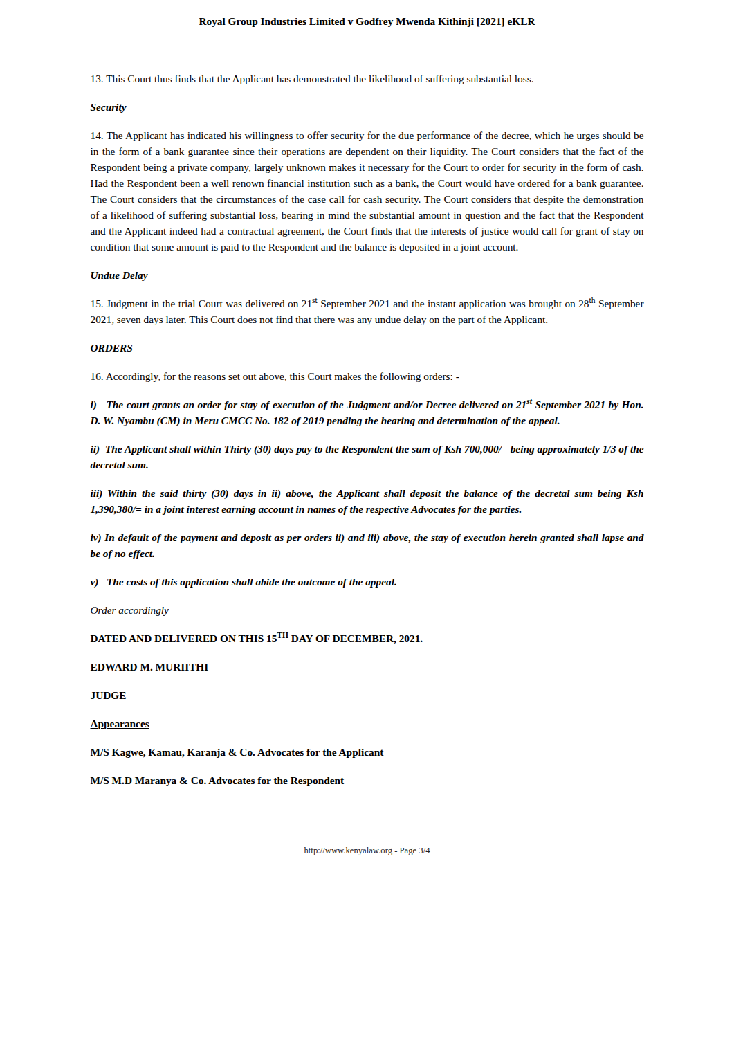Royal Group Industries Limited v Godfrey Mwenda Kithinji [2021] eKLR
13. This Court thus finds that the Applicant has demonstrated the likelihood of suffering substantial loss.
Security
14. The Applicant has indicated his willingness to offer security for the due performance of the decree, which he urges should be in the form of a bank guarantee since their operations are dependent on their liquidity. The Court considers that the fact of the Respondent being a private company, largely unknown makes it necessary for the Court to order for security in the form of cash. Had the Respondent been a well renown financial institution such as a bank, the Court would have ordered for a bank guarantee. The Court considers that the circumstances of the case call for cash security. The Court considers that despite the demonstration of a likelihood of suffering substantial loss, bearing in mind the substantial amount in question and the fact that the Respondent and the Applicant indeed had a contractual agreement, the Court finds that the interests of justice would call for grant of stay on condition that some amount is paid to the Respondent and the balance is deposited in a joint account.
Undue Delay
15. Judgment in the trial Court was delivered on 21st September 2021 and the instant application was brought on 28th September 2021, seven days later. This Court does not find that there was any undue delay on the part of the Applicant.
ORDERS
16. Accordingly, for the reasons set out above, this Court makes the following orders: -
i) The court grants an order for stay of execution of the Judgment and/or Decree delivered on 21st September 2021 by Hon. D. W. Nyambu (CM) in Meru CMCC No. 182 of 2019 pending the hearing and determination of the appeal.
ii) The Applicant shall within Thirty (30) days pay to the Respondent the sum of Ksh 700,000/= being approximately 1/3 of the decretal sum.
iii) Within the said thirty (30) days in ii) above, the Applicant shall deposit the balance of the decretal sum being Ksh 1,390,380/= in a joint interest earning account in names of the respective Advocates for the parties.
iv) In default of the payment and deposit as per orders ii) and iii) above, the stay of execution herein granted shall lapse and be of no effect.
v) The costs of this application shall abide the outcome of the appeal.
Order accordingly
DATED AND DELIVERED ON THIS 15TH DAY OF DECEMBER, 2021.
EDWARD M. MURIITHI
JUDGE
Appearances
M/S Kagwe, Kamau, Karanja & Co. Advocates for the Applicant
M/S M.D Maranya & Co. Advocates for the Respondent
http://www.kenyalaw.org - Page 3/4